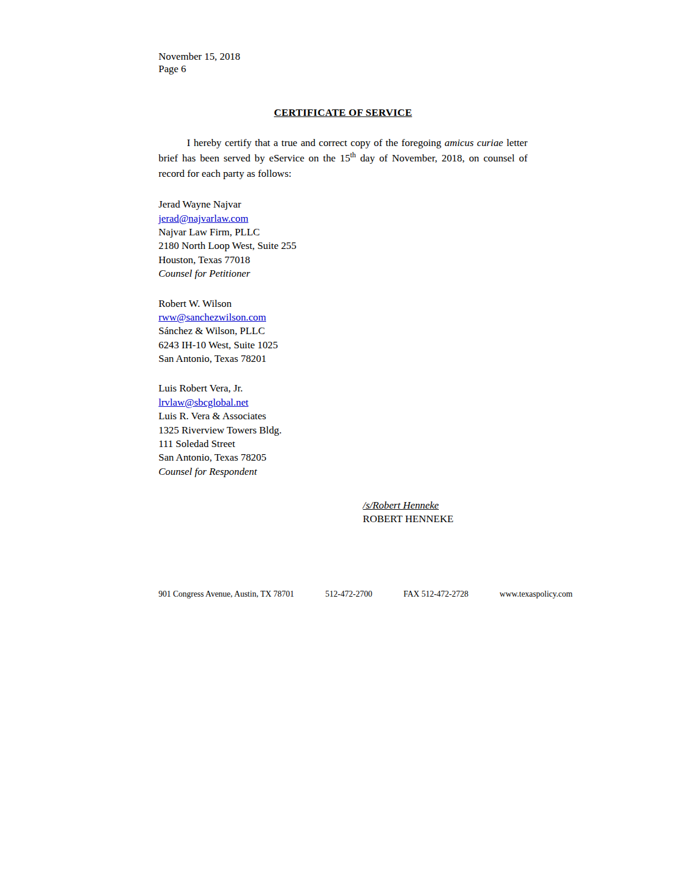November 15, 2018
Page 6
CERTIFICATE OF SERVICE
I hereby certify that a true and correct copy of the foregoing amicus curiae letter brief has been served by eService on the 15th day of November, 2018, on counsel of record for each party as follows:
Jerad Wayne Najvar
jerad@najvarlaw.com
Najvar Law Firm, PLLC
2180 North Loop West, Suite 255
Houston, Texas 77018
Counsel for Petitioner
Robert W. Wilson
rww@sanchezwilson.com
Sánchez & Wilson, PLLC
6243 IH-10 West, Suite 1025
San Antonio, Texas 78201
Luis Robert Vera, Jr.
lrvlaw@sbcglobal.net
Luis R. Vera & Associates
1325 Riverview Towers Bldg.
111 Soledad Street
San Antonio, Texas 78205
Counsel for Respondent
/s/Robert Henneke
ROBERT HENNEKE
901 Congress Avenue, Austin, TX 78701 512-472-2700 FAX 512-472-2728 www.texaspolicy.com